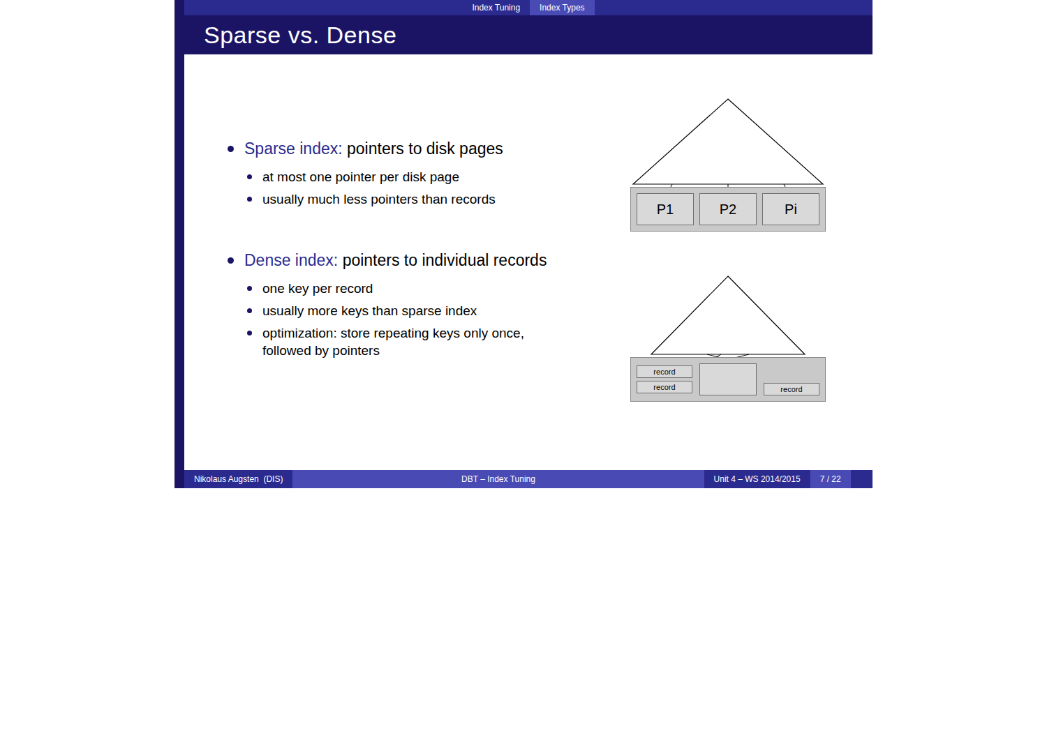Index Tuning Index Types
Sparse vs. Dense
Sparse index: pointers to disk pages
at most one pointer per disk page
usually much less pointers than records
Dense index: pointers to individual records
one key per record
usually more keys than sparse index
optimization: store repeating keys only once, followed by pointers
P1
P2
Pi
record
record
record
Nikolaus Augsten (DIS)
DBT – Index Tuning
Unit 4 – WS 2014/2015
7 / 22